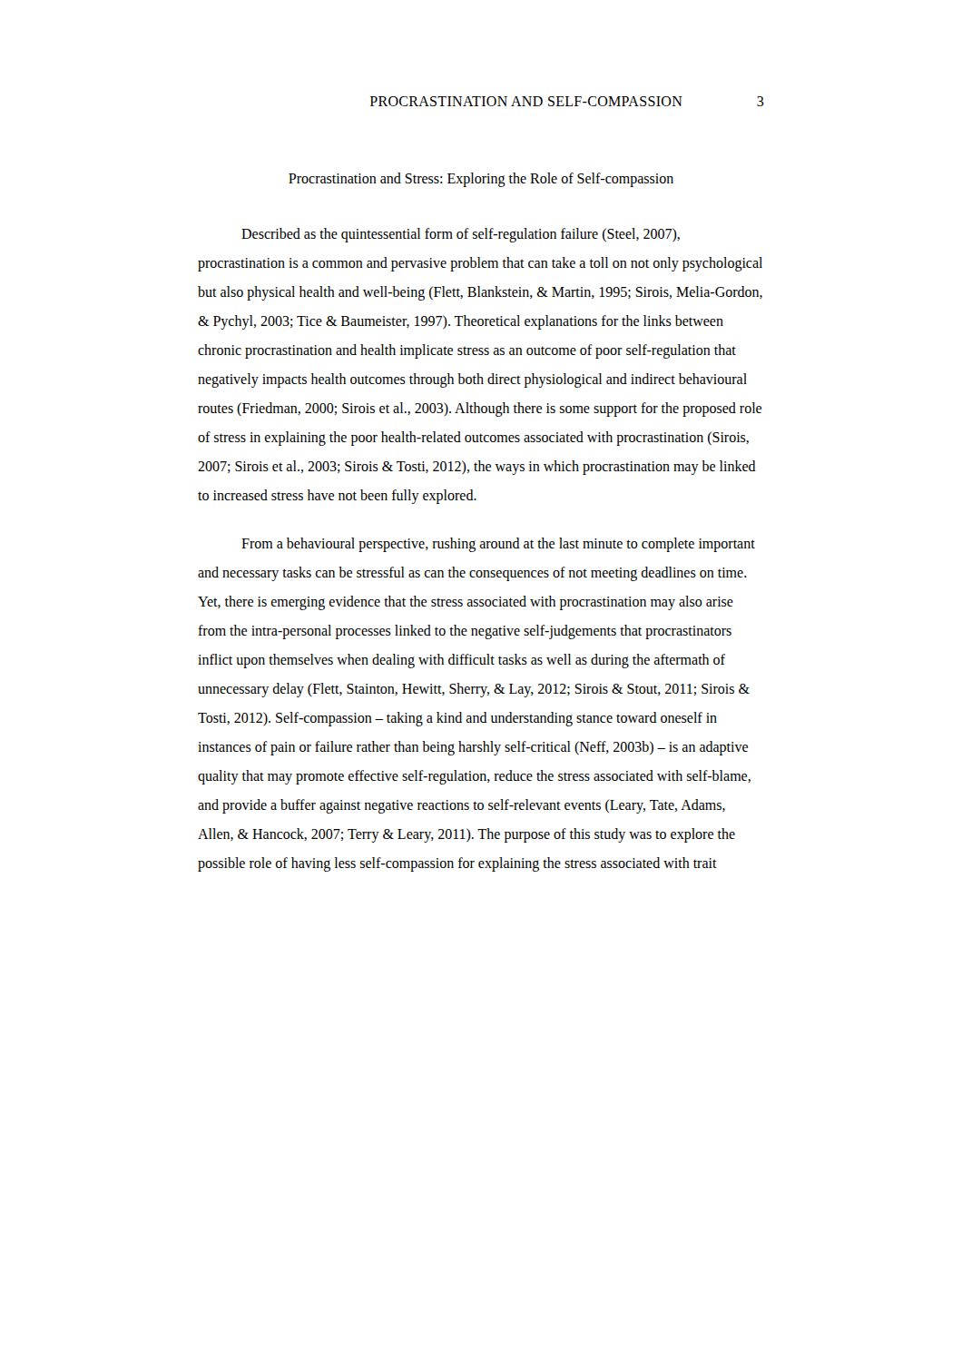PROCRASTINATION AND SELF-COMPASSION3
Procrastination and Stress: Exploring the Role of Self-compassion
Described as the quintessential form of self-regulation failure (Steel, 2007), procrastination is a common and pervasive problem that can take a toll on not only psychological but also physical health and well-being (Flett, Blankstein, & Martin, 1995; Sirois, Melia-Gordon, & Pychyl, 2003; Tice & Baumeister, 1997). Theoretical explanations for the links between chronic procrastination and health implicate stress as an outcome of poor self-regulation that negatively impacts health outcomes through both direct physiological and indirect behavioural routes (Friedman, 2000; Sirois et al., 2003). Although there is some support for the proposed role of stress in explaining the poor health-related outcomes associated with procrastination (Sirois, 2007; Sirois et al., 2003; Sirois & Tosti, 2012), the ways in which procrastination may be linked to increased stress have not been fully explored.
From a behavioural perspective, rushing around at the last minute to complete important and necessary tasks can be stressful as can the consequences of not meeting deadlines on time. Yet, there is emerging evidence that the stress associated with procrastination may also arise from the intra-personal processes linked to the negative self-judgements that procrastinators inflict upon themselves when dealing with difficult tasks as well as during the aftermath of unnecessary delay (Flett, Stainton, Hewitt, Sherry, & Lay, 2012; Sirois & Stout, 2011; Sirois & Tosti, 2012). Self-compassion – taking a kind and understanding stance toward oneself in instances of pain or failure rather than being harshly self-critical (Neff, 2003b) – is an adaptive quality that may promote effective self-regulation, reduce the stress associated with self-blame, and provide a buffer against negative reactions to self-relevant events (Leary, Tate, Adams, Allen, & Hancock, 2007; Terry & Leary, 2011). The purpose of this study was to explore the possible role of having less self-compassion for explaining the stress associated with trait